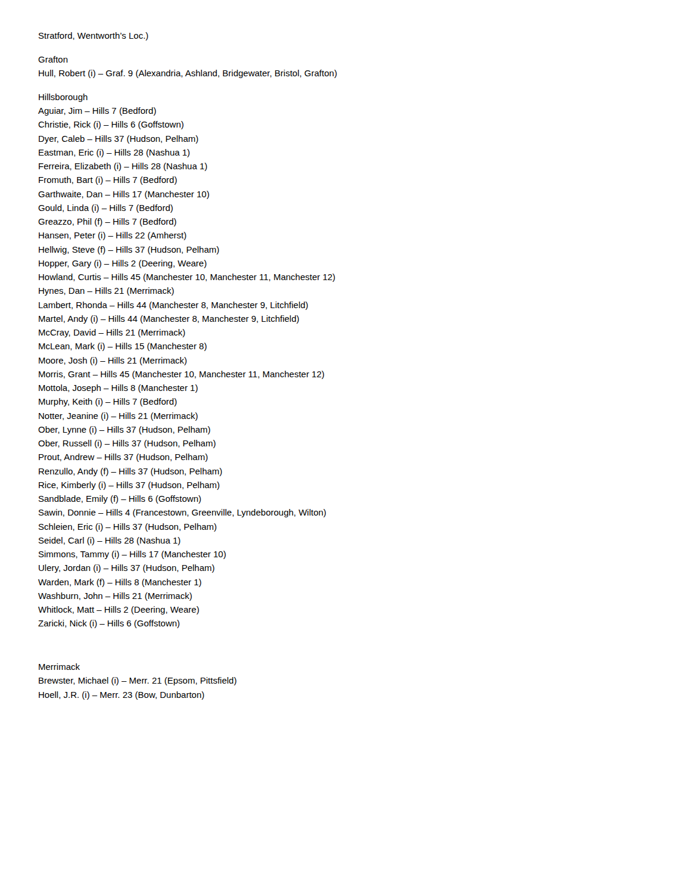Stratford, Wentworth’s Loc.)
Grafton Hull, Robert (i) – Graf. 9 (Alexandria, Ashland, Bridgewater, Bristol, Grafton)
Hillsborough Aguiar, Jim – Hills 7 (Bedford) Christie, Rick (i) – Hills 6 (Goffstown) Dyer, Caleb – Hills 37 (Hudson, Pelham) Eastman, Eric (i) – Hills 28 (Nashua 1) Ferreira, Elizabeth (i) – Hills 28 (Nashua 1) Fromuth, Bart (i) – Hills 7 (Bedford) Garthwaite, Dan – Hills 17 (Manchester 10) Gould, Linda (i) – Hills 7 (Bedford) Greazzo, Phil (f) – Hills 7 (Bedford) Hansen, Peter (i) – Hills 22 (Amherst) Hellwig, Steve (f) – Hills 37 (Hudson, Pelham) Hopper, Gary (i) – Hills 2 (Deering, Weare) Howland, Curtis – Hills 45 (Manchester 10, Manchester 11, Manchester 12) Hynes, Dan – Hills 21 (Merrimack) Lambert, Rhonda – Hills 44 (Manchester 8, Manchester 9, Litchfield) Martel, Andy (i) – Hills 44 (Manchester 8, Manchester 9, Litchfield) McCray, David – Hills 21 (Merrimack) McLean, Mark (i) – Hills 15 (Manchester 8) Moore, Josh (i) – Hills 21 (Merrimack) Morris, Grant – Hills 45 (Manchester 10, Manchester 11, Manchester 12) Mottola, Joseph – Hills 8 (Manchester 1) Murphy, Keith (i) – Hills 7 (Bedford) Notter, Jeanine (i) – Hills 21 (Merrimack) Ober, Lynne (i) – Hills 37 (Hudson, Pelham) Ober, Russell (i) – Hills 37 (Hudson, Pelham) Prout, Andrew – Hills 37 (Hudson, Pelham) Renzullo, Andy (f) – Hills 37 (Hudson, Pelham) Rice, Kimberly (i) – Hills 37 (Hudson, Pelham) Sandblade, Emily (f) – Hills 6 (Goffstown) Sawin, Donnie – Hills 4 (Francestown, Greenville, Lyndeborough, Wilton) Schleien, Eric (i) – Hills 37 (Hudson, Pelham) Seidel, Carl (i) – Hills 28 (Nashua 1) Simmons, Tammy (i) – Hills 17 (Manchester 10) Ulery, Jordan (i) – Hills 37 (Hudson, Pelham) Warden, Mark (f) – Hills 8 (Manchester 1) Washburn, John – Hills 21 (Merrimack) Whitlock, Matt – Hills 2 (Deering, Weare) Zaricki, Nick (i) – Hills 6 (Goffstown)
Merrimack Brewster, Michael (i) – Merr. 21 (Epsom, Pittsfield) Hoell, J.R. (i) – Merr. 23 (Bow, Dunbarton)